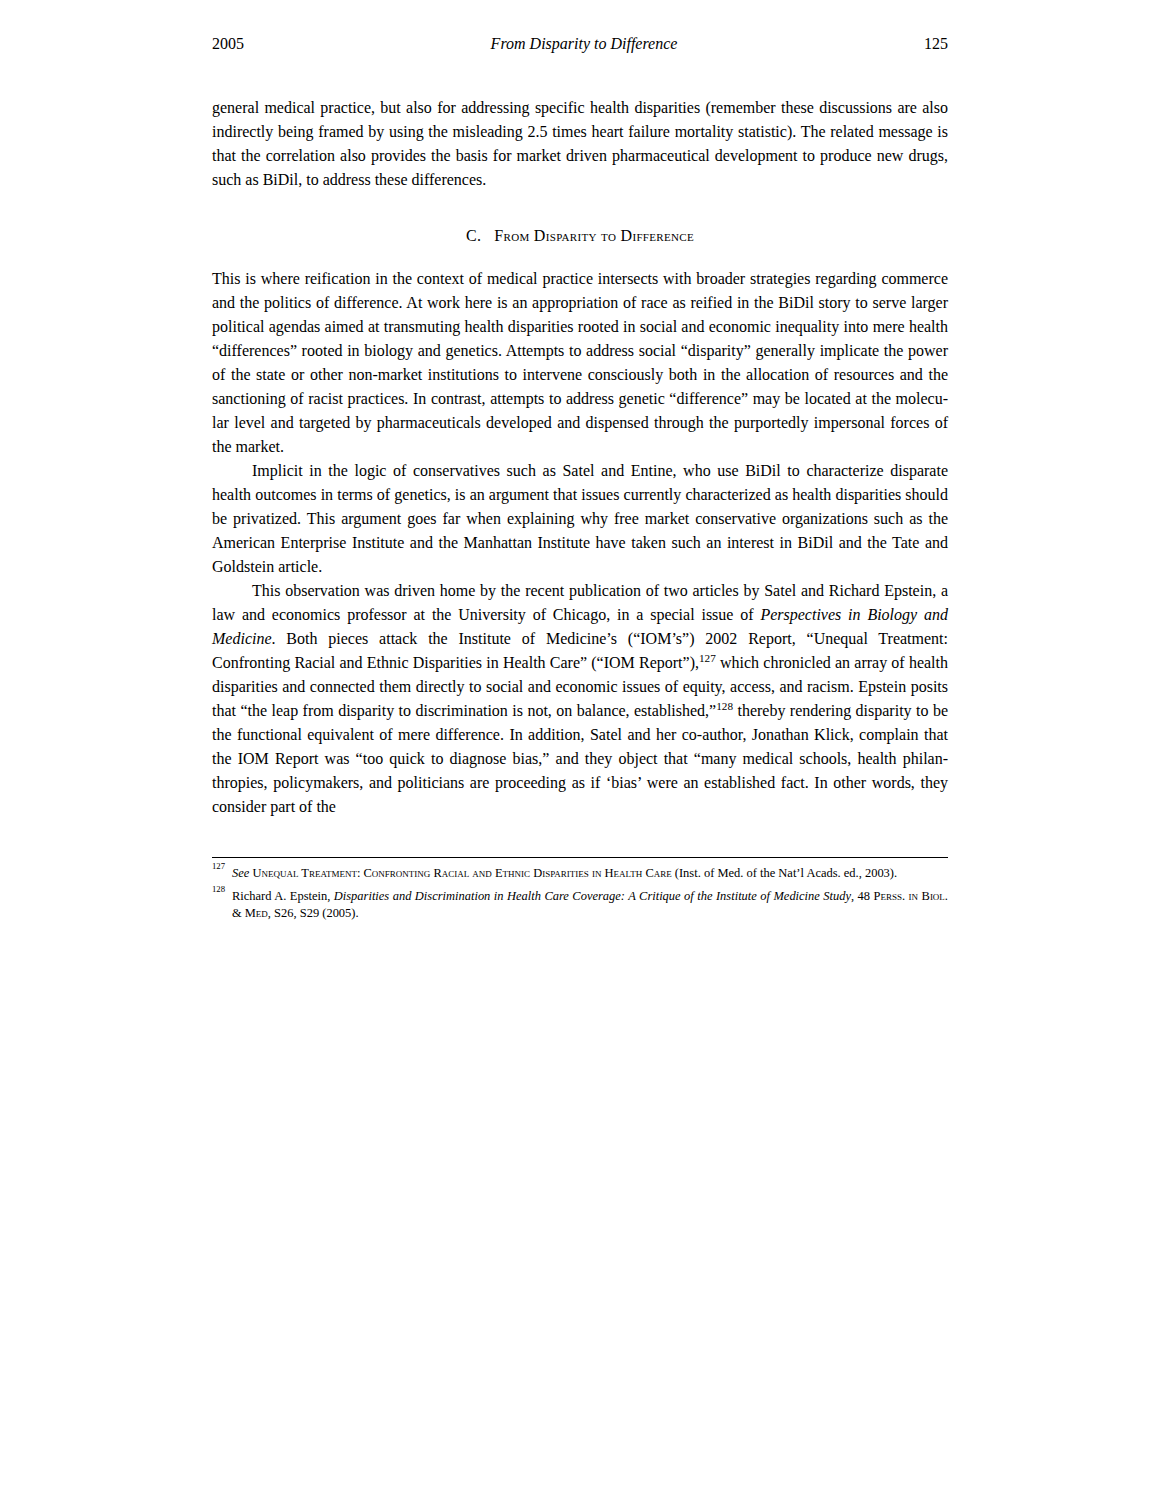2005 From Disparity to Difference 125
general medical practice, but also for addressing specific health disparities (remember these discussions are also indirectly being framed by using the misleading 2.5 times heart failure mortality statistic). The related message is that the correlation also provides the basis for market driven pharmaceutical development to produce new drugs, such as BiDil, to address these differences.
C. From Disparity to Difference
This is where reification in the context of medical practice intersects with broader strategies regarding commerce and the politics of difference. At work here is an appropriation of race as reified in the BiDil story to serve larger political agendas aimed at transmuting health disparities rooted in social and economic inequality into mere health “differences” rooted in biology and genetics. Attempts to address social “disparity” generally implicate the power of the state or other non-market institutions to intervene consciously both in the allocation of resources and the sanctioning of racist practices. In contrast, attempts to address genetic “difference” may be located at the molecular level and targeted by pharmaceuticals developed and dispensed through the purportedly impersonal forces of the market.
Implicit in the logic of conservatives such as Satel and Entine, who use BiDil to characterize disparate health outcomes in terms of genetics, is an argument that issues currently characterized as health disparities should be privatized. This argument goes far when explaining why free market conservative organizations such as the American Enterprise Institute and the Manhattan Institute have taken such an interest in BiDil and the Tate and Goldstein article.
This observation was driven home by the recent publication of two articles by Satel and Richard Epstein, a law and economics professor at the University of Chicago, in a special issue of Perspectives in Biology and Medicine. Both pieces attack the Institute of Medicine’s (“IOM’s”) 2002 Report, “Unequal Treatment: Confronting Racial and Ethnic Disparities in Health Care” (“IOM Report”),127 which chronicled an array of health disparities and connected them directly to social and economic issues of equity, access, and racism. Epstein posits that “the leap from disparity to discrimination is not, on balance, established,”128 thereby rendering disparity to be the functional equivalent of mere difference. In addition, Satel and her co-author, Jonathan Klick, complain that the IOM Report was “too quick to diagnose bias,” and they object that “many medical schools, health philanthropies, policymakers, and politicians are proceeding as if ‘bias’ were an established fact. In other words, they consider part of the
127 See Unequal Treatment: Confronting Racial and Ethnic Disparities in Health Care (Inst. of Med. of the Nat’l Acads. ed., 2003).
128 Richard A. Epstein, Disparities and Discrimination in Health Care Coverage: A Critique of the Institute of Medicine Study, 48 Perss. in Biol. & Med, S26, S29 (2005).